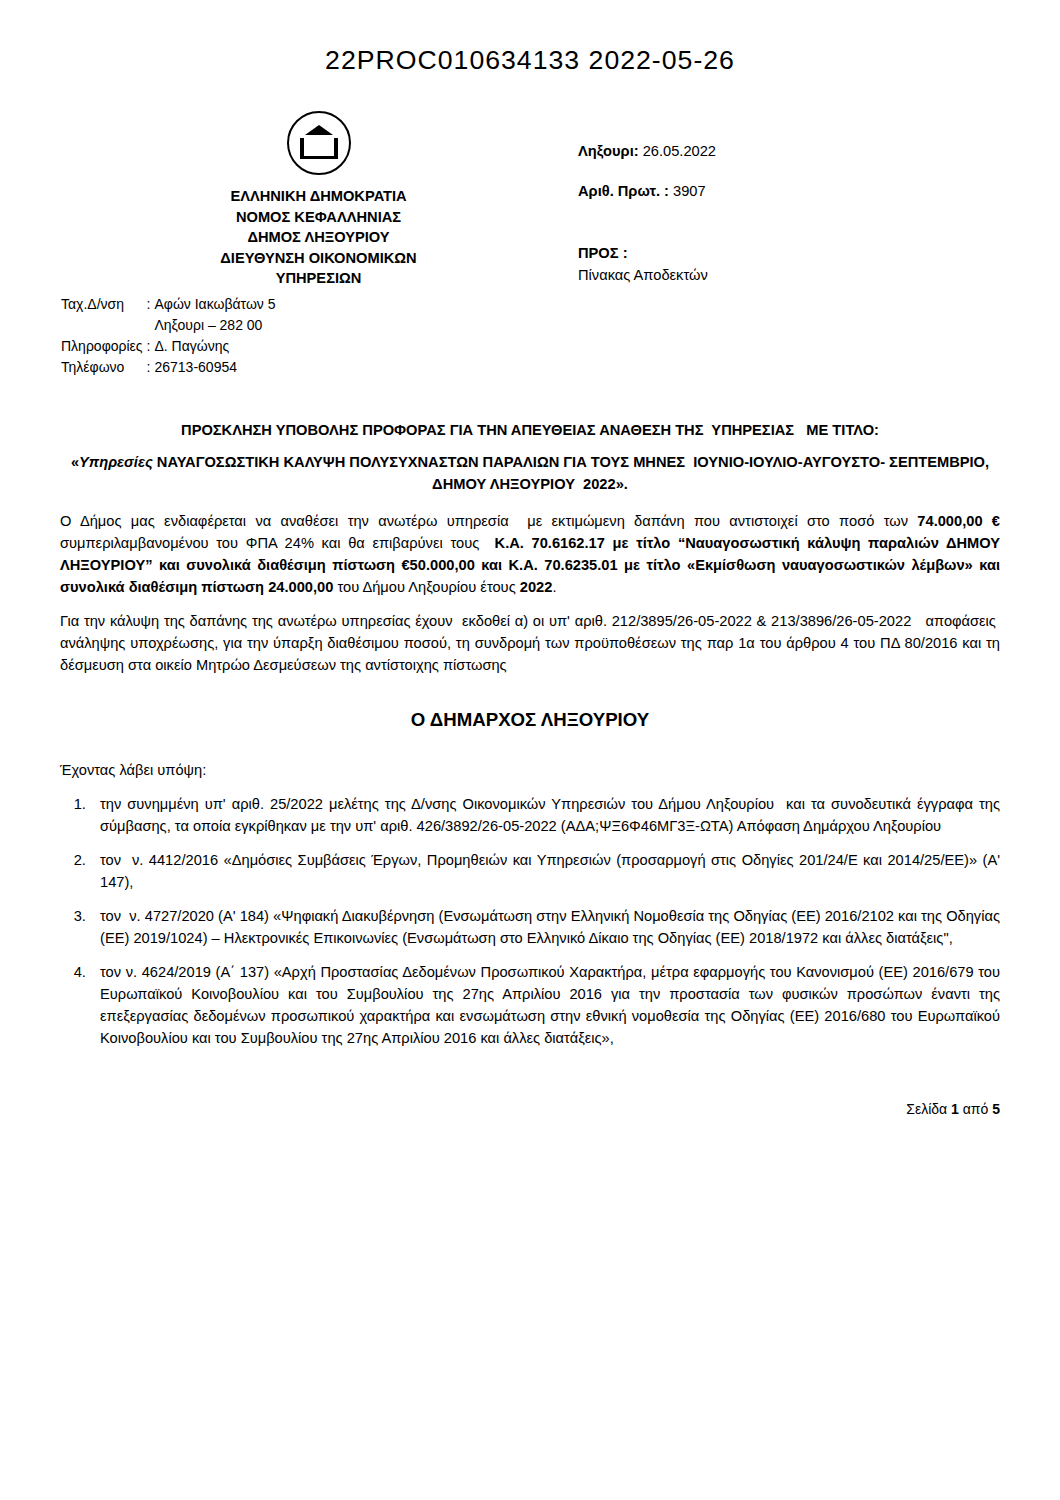22PROC010634133 2022-05-26
| ΕΛΛΗΝΙΚΗ ΔΗΜΟΚΡΑΤΙΑ ΝΟΜΟΣ ΚΕΦΑΛΛΗΝΙΑΣ ΔΗΜΟΣ ΛΗΞΟΥΡΙΟΥ ΔΙΕΥΘΥΝΣΗ ΟΙΚΟΝΟΜΙΚΩΝ ΥΠΗΡΕΣΙΩΝ / Ταχ.Δ/νση / : / Αφών Ιακωβάτων 5 Ληξουρι – 282 00 / / Πληροφορίες / : / Δ. Παγώνης / / Τηλέφωνο / : / 26713-60954 / | Ληξουρι: 26.05.2022 Αριθ. Πρωτ. : 3907 ΠΡΟΣ : Πίνακας Αποδεκτών |
ΠΡΟΣΚΛΗΣΗ ΥΠΟΒΟΛΗΣ ΠΡΟΦΟΡΑΣ ΓΙΑ ΤΗΝ ΑΠΕΥΘΕΙΑΣ ΑΝΑΘΕΣΗ ΤΗΣ ΥΠΗΡΕΣΙΑΣ ΜΕ ΤΙΤΛΟ:
«Υπηρεσίες ΝΑΥΑΓΟΣΩΣΤΙΚΗ ΚΑΛΥΨΗ ΠΟΛΥΣΥΧΝΑΣΤΩΝ ΠΑΡΑΛΙΩΝ ΓΙΑ ΤΟΥΣ ΜΗΝΕΣ ΙΟΥΝΙΟ-ΙΟΥΛΙΟ-ΑΥΓΟΥΣΤΟ- ΣΕΠΤΕΜΒΡΙΟ, ΔΗΜΟΥ ΛΗΞΟΥΡΙΟΥ 2022».
Ο Δήμος μας ενδιαφέρεται να αναθέσει την ανωτέρω υπηρεσία με εκτιμώμενη δαπάνη που αντιστοιχεί στο ποσό των 74.000,00 € συμπεριλαμβανομένου του ΦΠΑ 24% και θα επιβαρύνει τους Κ.Α. 70.6162.17 με τίτλο “Ναυαγοσωστική κάλυψη παραλιών ΔΗΜΟΥ ΛΗΞΟΥΡΙΟΥ” και συνολικά διαθέσιμη πίστωση €50.000,00 και Κ.Α. 70.6235.01 με τίτλο «Εκμίσθωση ναυαγοσωστικών λέμβων» και συνολικά διαθέσιμη πίστωση 24.000,00 του Δήμου Ληξουρίου έτους 2022.
Για την κάλυψη της δαπάνης της ανωτέρω υπηρεσίας έχουν εκδοθεί α) οι υπ' αριθ. 212/3895/26-05-2022 & 213/3896/26-05-2022 αποφάσεις ανάληψης υποχρέωσης, για την ύπαρξη διαθέσιμου ποσού, τη συνδρομή των προϋποθέσεων της παρ 1α του άρθρου 4 του ΠΔ 80/2016 και τη δέσμευση στα οικείο Μητρώο Δεσμεύσεων της αντίστοιχης πίστωσης
Ο ΔΗΜΑΡΧΟΣ ΛΗΞΟΥΡΙΟΥ
Έχοντας λάβει υπόψη:
την συνημμένη υπ' αριθ. 25/2022 μελέτης της Δ/νσης Οικονομικών Υπηρεσιών του Δήμου Ληξουρίου και τα συνοδευτικά έγγραφα της σύμβασης, τα οποία εγκρίθηκαν με την υπ' αριθ. 426/3892/26-05-2022 (ΑΔΑ;ΨΞ6Φ46ΜΓ3Ξ-ΩΤΑ) Απόφαση Δημάρχου Ληξουρίου
τον ν. 4412/2016 «Δημόσιες Συμβάσεις Έργων, Προμηθειών και Υπηρεσιών (προσαρμογή στις Οδηγίες 201/24/Ε και 2014/25/ΕΕ)» (Α' 147),
τον ν. 4727/2020 (Α' 184) «Ψηφιακή Διακυβέρνηση (Ενσωμάτωση στην Ελληνική Νομοθεσία της Οδηγίας (ΕΕ) 2016/2102 και της Οδηγίας (ΕΕ) 2019/1024) – Ηλεκτρονικές Επικοινωνίες (Ενσωμάτωση στο Ελληνικό Δίκαιο της Οδηγίας (ΕΕ) 2018/1972 και άλλες διατάξεις",
τον ν. 4624/2019 (Α΄ 137) «Αρχή Προστασίας Δεδομένων Προσωπικού Χαρακτήρα, μέτρα εφαρμογής του Κανονισμού (ΕΕ) 2016/679 του Ευρωπαϊκού Κοινοβουλίου και του Συμβουλίου της 27ης Απριλίου 2016 για την προστασία των φυσικών προσώπων έναντι της επεξεργασίας δεδομένων προσωπικού χαρακτήρα και ενσωμάτωση στην εθνική νομοθεσία της Οδηγίας (ΕΕ) 2016/680 του Ευρωπαϊκού Κοινοβουλίου και του Συμβουλίου της 27ης Απριλίου 2016 και άλλες διατάξεις»,
Σελίδα 1 από 5